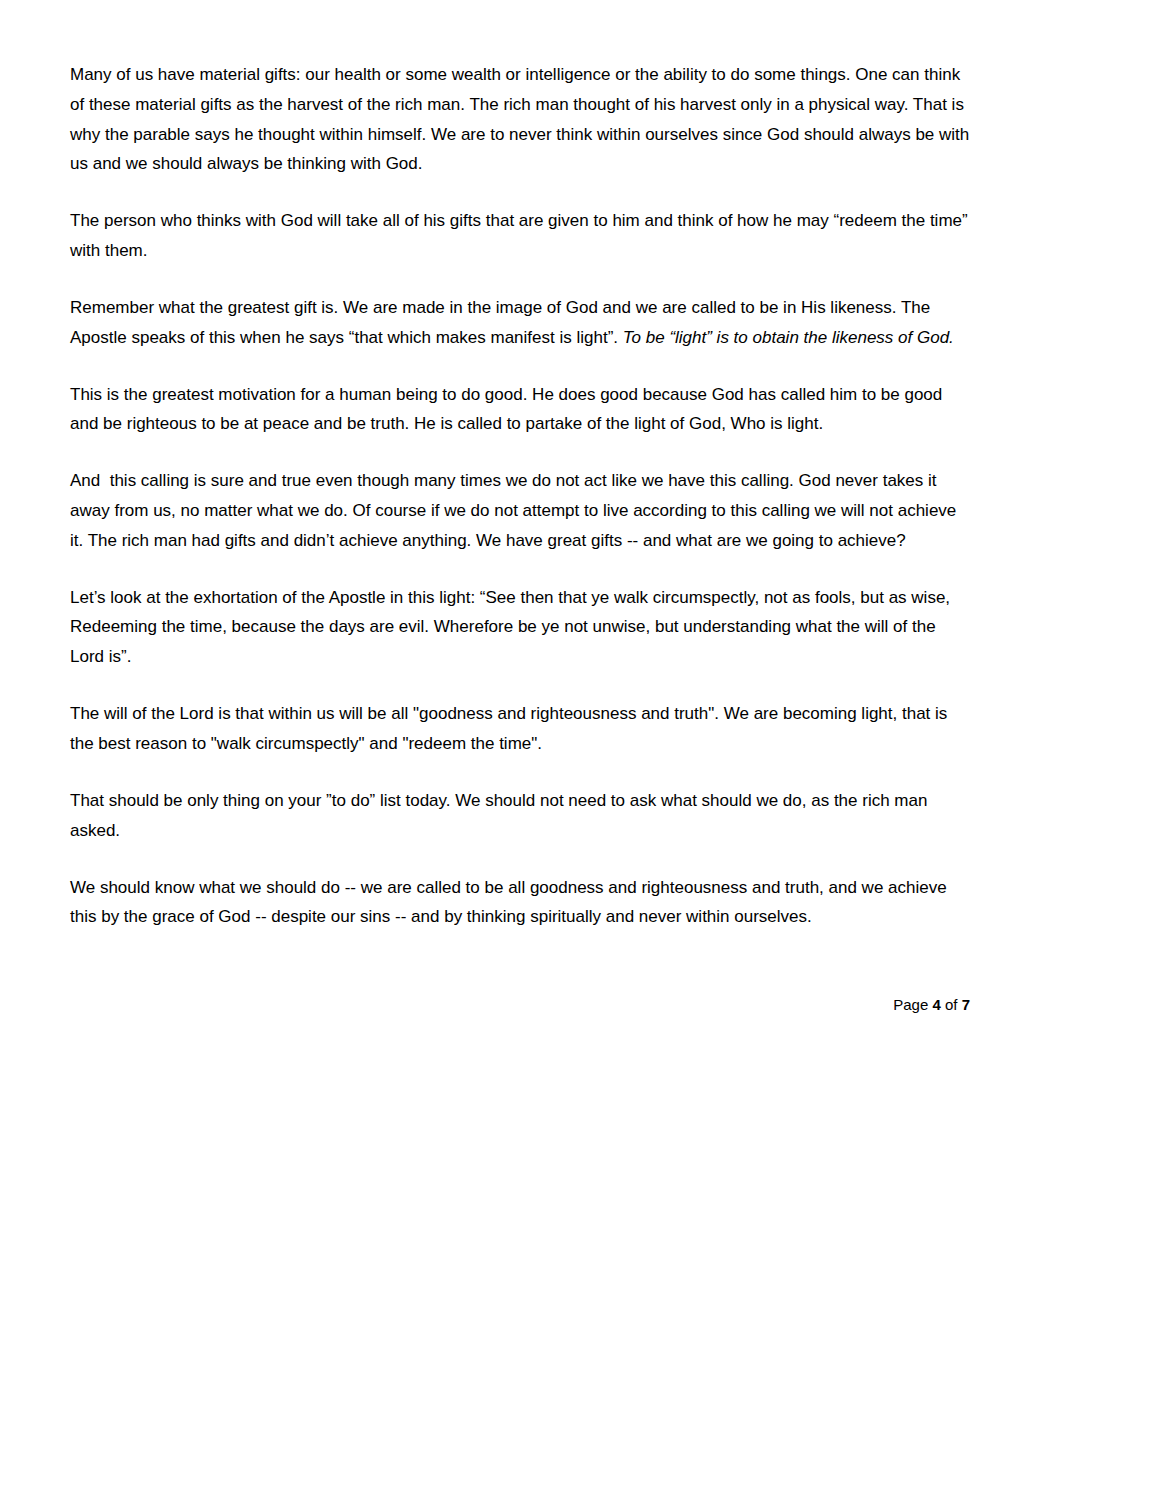Many of us have material gifts: our health or some wealth or intelligence or the ability to do some things. One can think of these material gifts as the harvest of the rich man. The rich man thought of his harvest only in a physical way. That is why the parable says he thought within himself. We are to never think within ourselves since God should always be with us and we should always be thinking with God.
The person who thinks with God will take all of his gifts that are given to him and think of how he may “redeem the time” with them.
Remember what the greatest gift is. We are made in the image of God and we are called to be in His likeness. The Apostle speaks of this when he says “that which makes manifest is light”. To be “light” is to obtain the likeness of God.
This is the greatest motivation for a human being to do good. He does good because God has called him to be good and be righteous to be at peace and be truth. He is called to partake of the light of God, Who is light.
And this calling is sure and true even though many times we do not act like we have this calling. God never takes it away from us, no matter what we do. Of course if we do not attempt to live according to this calling we will not achieve it. The rich man had gifts and didn’t achieve anything. We have great gifts -- and what are we going to achieve?
Let’s look at the exhortation of the Apostle in this light: “See then that ye walk circumspectly, not as fools, but as wise, Redeeming the time, because the days are evil. Wherefore be ye not unwise, but understanding what the will of the Lord is”.
The will of the Lord is that within us will be all "goodness and righteousness and truth". We are becoming light, that is the best reason to "walk circumspectly" and "redeem the time".
That should be only thing on your ”to do” list today. We should not need to ask what should we do, as the rich man asked.
We should know what we should do -- we are called to be all goodness and righteousness and truth, and we achieve this by the grace of God -- despite our sins -- and by thinking spiritually and never within ourselves.
Page 4 of 7